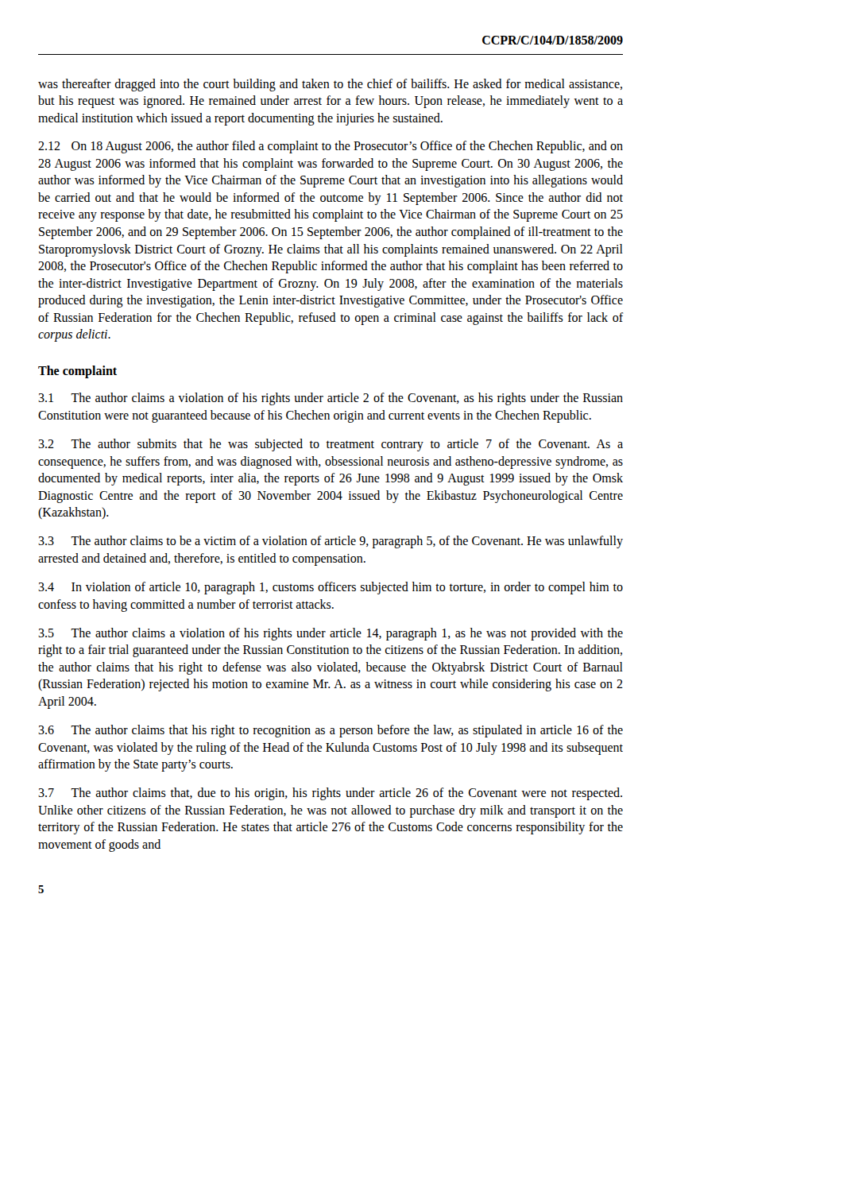CCPR/C/104/D/1858/2009
was thereafter dragged into the court building and taken to the chief of bailiffs. He asked for medical assistance, but his request was ignored. He remained under arrest for a few hours. Upon release, he immediately went to a medical institution which issued a report documenting the injuries he sustained.
2.12 On 18 August 2006, the author filed a complaint to the Prosecutor’s Office of the Chechen Republic, and on 28 August 2006 was informed that his complaint was forwarded to the Supreme Court. On 30 August 2006, the author was informed by the Vice Chairman of the Supreme Court that an investigation into his allegations would be carried out and that he would be informed of the outcome by 11 September 2006. Since the author did not receive any response by that date, he resubmitted his complaint to the Vice Chairman of the Supreme Court on 25 September 2006, and on 29 September 2006. On 15 September 2006, the author complained of ill-treatment to the Staropromyslovsk District Court of Grozny. He claims that all his complaints remained unanswered. On 22 April 2008, the Prosecutor's Office of the Chechen Republic informed the author that his complaint has been referred to the inter-district Investigative Department of Grozny. On 19 July 2008, after the examination of the materials produced during the investigation, the Lenin inter-district Investigative Committee, under the Prosecutor's Office of Russian Federation for the Chechen Republic, refused to open a criminal case against the bailiffs for lack of corpus delicti.
The complaint
3.1 The author claims a violation of his rights under article 2 of the Covenant, as his rights under the Russian Constitution were not guaranteed because of his Chechen origin and current events in the Chechen Republic.
3.2 The author submits that he was subjected to treatment contrary to article 7 of the Covenant. As a consequence, he suffers from, and was diagnosed with, obsessional neurosis and astheno-depressive syndrome, as documented by medical reports, inter alia, the reports of 26 June 1998 and 9 August 1999 issued by the Omsk Diagnostic Centre and the report of 30 November 2004 issued by the Ekibastuz Psychoneurological Centre (Kazakhstan).
3.3 The author claims to be a victim of a violation of article 9, paragraph 5, of the Covenant. He was unlawfully arrested and detained and, therefore, is entitled to compensation.
3.4 In violation of article 10, paragraph 1, customs officers subjected him to torture, in order to compel him to confess to having committed a number of terrorist attacks.
3.5 The author claims a violation of his rights under article 14, paragraph 1, as he was not provided with the right to a fair trial guaranteed under the Russian Constitution to the citizens of the Russian Federation. In addition, the author claims that his right to defense was also violated, because the Oktyabrsk District Court of Barnaul (Russian Federation) rejected his motion to examine Mr. A. as a witness in court while considering his case on 2 April 2004.
3.6 The author claims that his right to recognition as a person before the law, as stipulated in article 16 of the Covenant, was violated by the ruling of the Head of the Kulunda Customs Post of 10 July 1998 and its subsequent affirmation by the State party’s courts.
3.7 The author claims that, due to his origin, his rights under article 26 of the Covenant were not respected. Unlike other citizens of the Russian Federation, he was not allowed to purchase dry milk and transport it on the territory of the Russian Federation. He states that article 276 of the Customs Code concerns responsibility for the movement of goods and
5